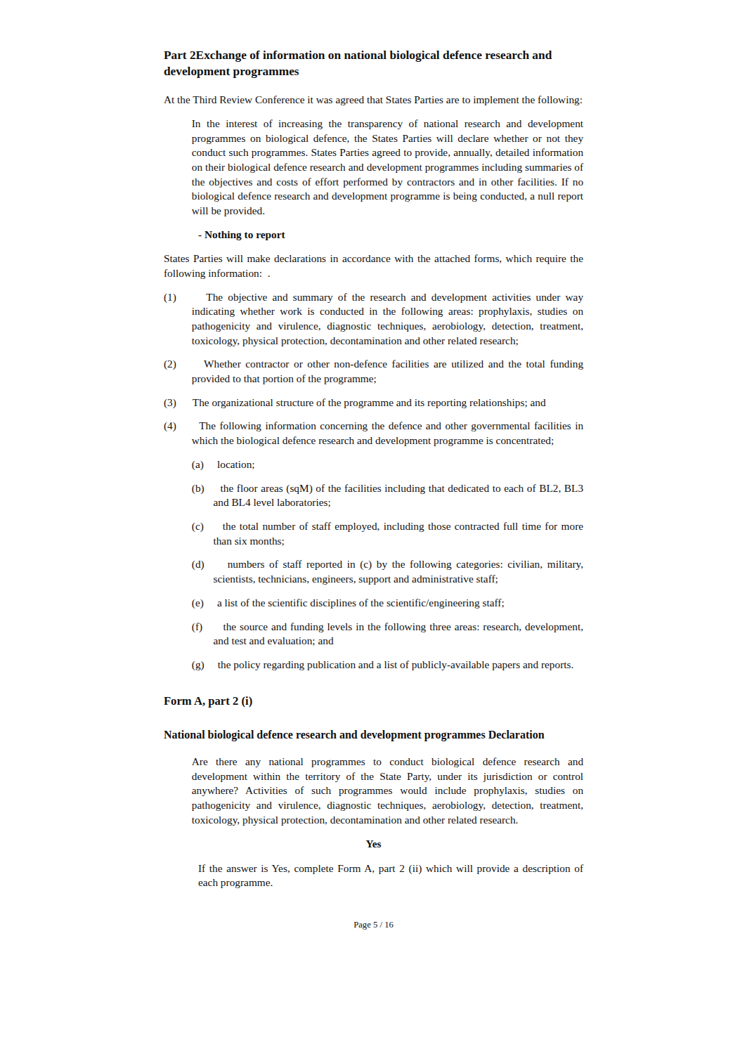Part 2Exchange of information on national biological defence research and development programmes
At the Third Review Conference it was agreed that States Parties are to implement the following:
In the interest of increasing the transparency of national research and development programmes on biological defence, the States Parties will declare whether or not they conduct such programmes. States Parties agreed to provide, annually, detailed information on their biological defence research and development programmes including summaries of the objectives and costs of effort performed by contractors and in other facilities. If no biological defence research and development programme is being conducted, a null report will be provided.
- Nothing to report
States Parties will make declarations in accordance with the attached forms, which require the following information: .
(1) The objective and summary of the research and development activities under way indicating whether work is conducted in the following areas: prophylaxis, studies on pathogenicity and virulence, diagnostic techniques, aerobiology, detection, treatment, toxicology, physical protection, decontamination and other related research;
(2) Whether contractor or other non-defence facilities are utilized and the total funding provided to that portion of the programme;
(3) The organizational structure of the programme and its reporting relationships; and
(4) The following information concerning the defence and other governmental facilities in which the biological defence research and development programme is concentrated;
(a) location;
(b) the floor areas (sqM) of the facilities including that dedicated to each of BL2, BL3 and BL4 level laboratories;
(c) the total number of staff employed, including those contracted full time for more than six months;
(d) numbers of staff reported in (c) by the following categories: civilian, military, scientists, technicians, engineers, support and administrative staff;
(e) a list of the scientific disciplines of the scientific/engineering staff;
(f) the source and funding levels in the following three areas: research, development, and test and evaluation; and
(g) the policy regarding publication and a list of publicly-available papers and reports.
Form A, part 2 (i)
National biological defence research and development programmes Declaration
Are there any national programmes to conduct biological defence research and development within the territory of the State Party, under its jurisdiction or control anywhere? Activities of such programmes would include prophylaxis, studies on pathogenicity and virulence, diagnostic techniques, aerobiology, detection, treatment, toxicology, physical protection, decontamination and other related research.
Yes
If the answer is Yes, complete Form A, part 2 (ii) which will provide a description of each programme.
Page 5 / 16